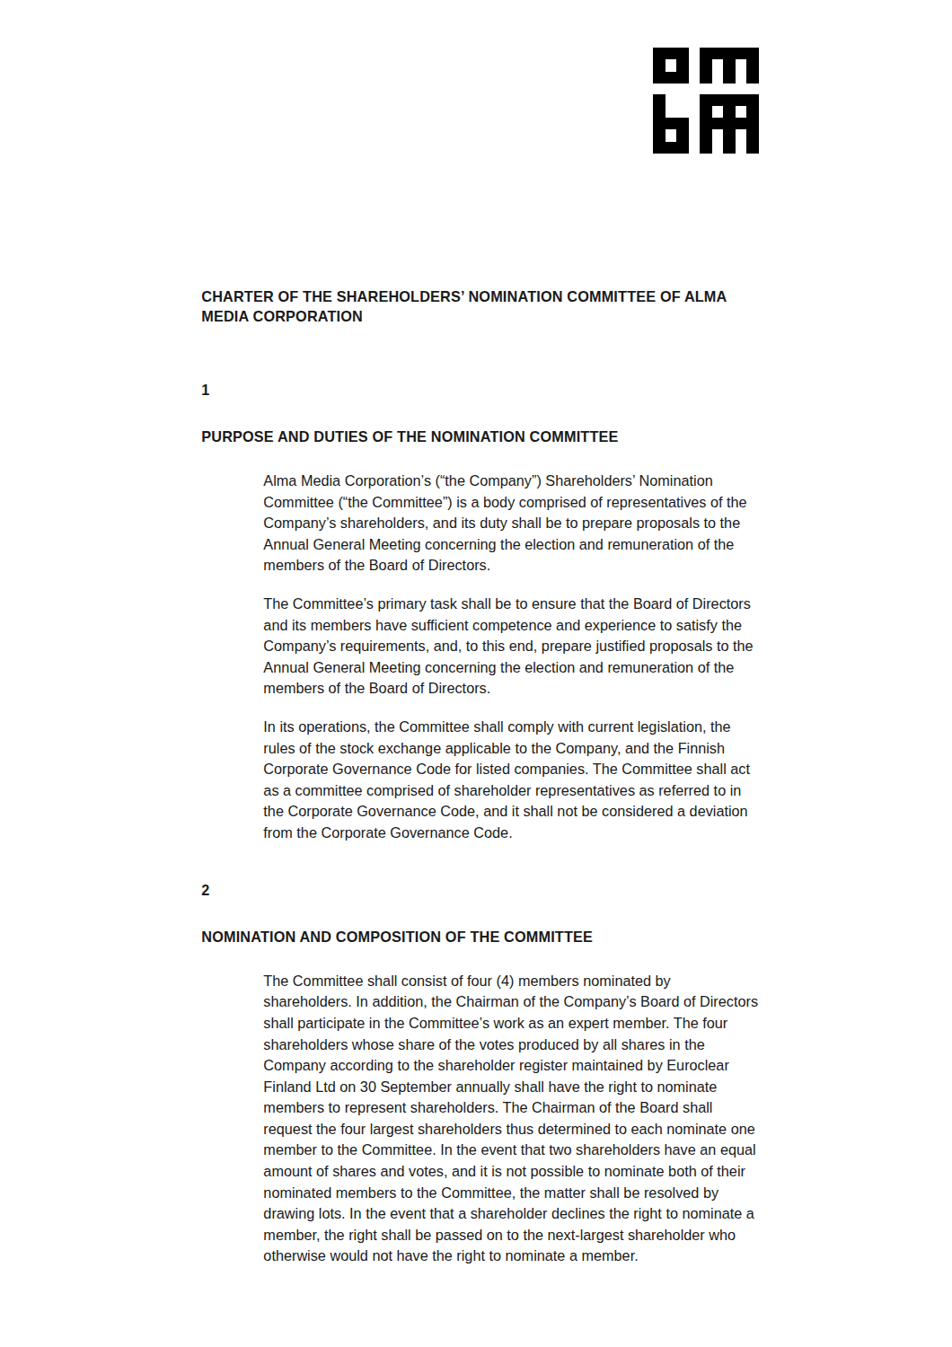Charter of the Shareholders’ Nomination Committee of Alma Media Corporation
1
Purpose and duties of the Nomination Committee
Alma Media Corporation’s (“the Company”) Shareholders’ Nomination Committee (“the Committee”) is a body comprised of representatives of the Company’s shareholders, and its duty shall be to prepare proposals to the Annual General Meeting concerning the election and remuneration of the members of the Board of Directors.
The Committee’s primary task shall be to ensure that the Board of Directors and its members have sufficient competence and experience to satisfy the Company’s requirements, and, to this end, prepare justified proposals to the Annual General Meeting concerning the election and remuneration of the members of the Board of Directors.
In its operations, the Committee shall comply with current legislation, the rules of the stock exchange applicable to the Company, and the Finnish Corporate Governance Code for listed companies. The Committee shall act as a committee comprised of shareholder representatives as referred to in the Corporate Governance Code, and it shall not be considered a deviation from the Corporate Governance Code.
2
Nomination and composition of the Committee
The Committee shall consist of four (4) members nominated by shareholders. In addition, the Chairman of the Company’s Board of Directors shall participate in the Committee’s work as an expert member. The four shareholders whose share of the votes produced by all shares in the Company according to the shareholder register maintained by Euroclear Finland Ltd on 30 September annually shall have the right to nominate members to represent shareholders. The Chairman of the Board shall request the four largest shareholders thus determined to each nominate one member to the Committee. In the event that two shareholders have an equal amount of shares and votes, and it is not possible to nominate both of their nominated members to the Committee, the matter shall be resolved by drawing lots. In the event that a shareholder declines the right to nominate a member, the right shall be passed on to the next-largest shareholder who otherwise would not have the right to nominate a member.